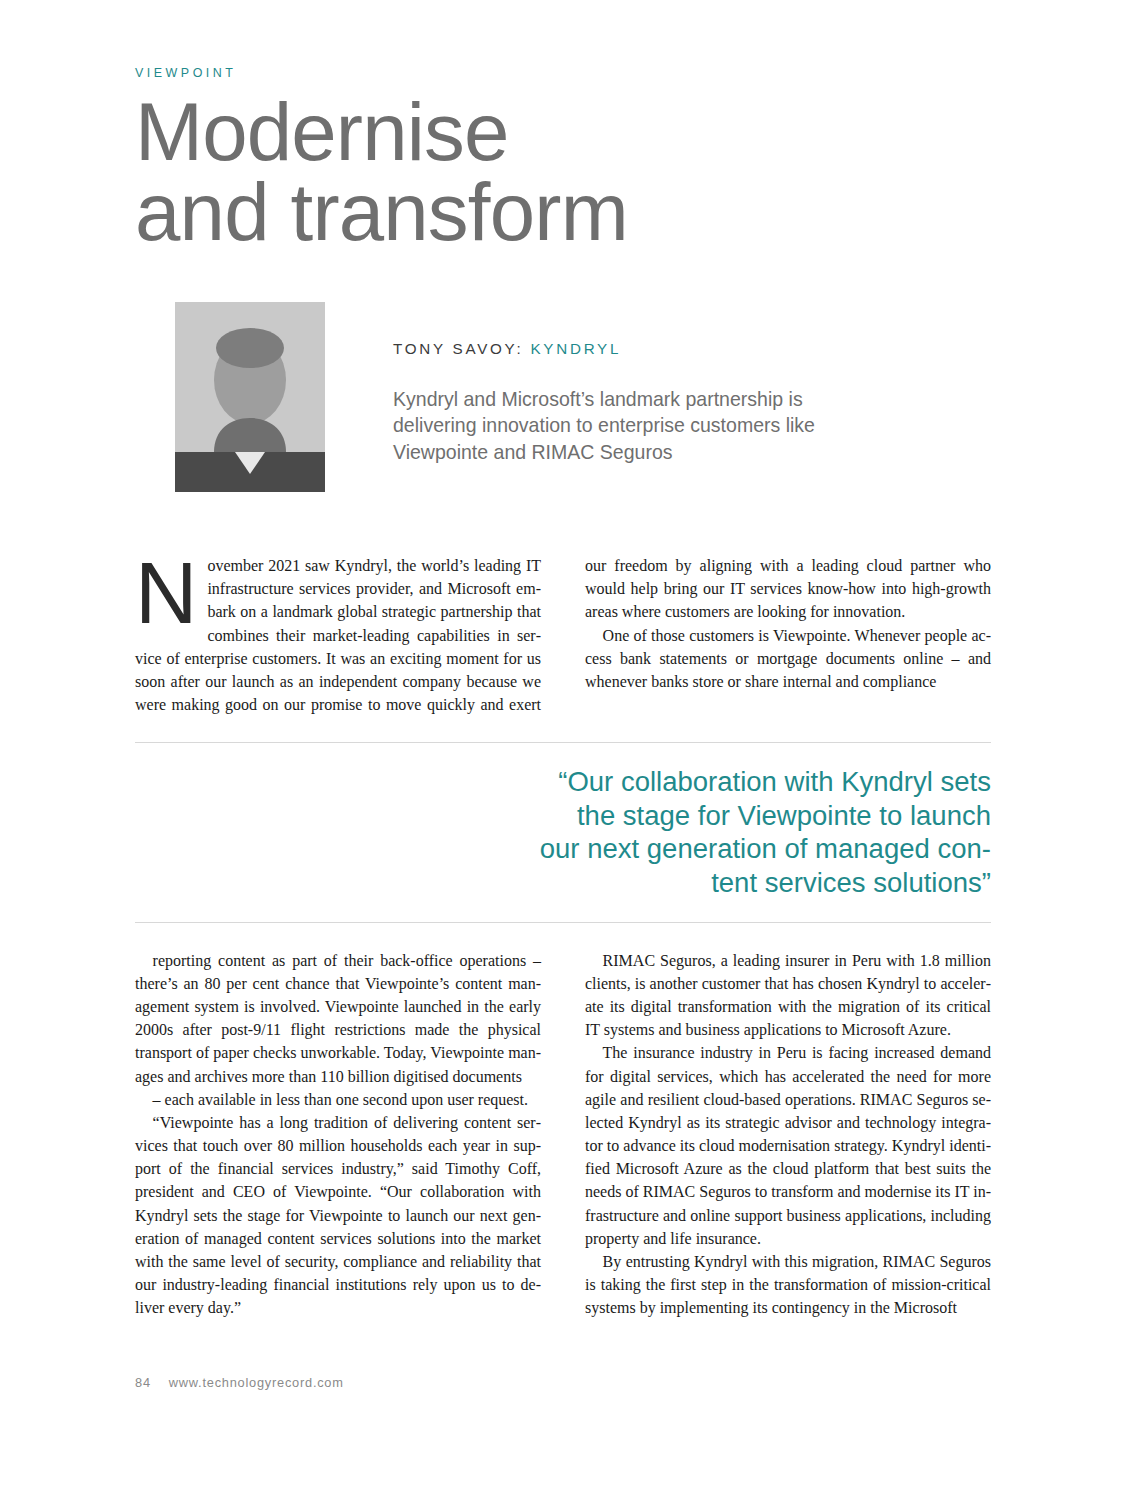Viewpoint
Modernise
and transform
Tony Savoy: Kyndryl
Kyndryl and Microsoft’s landmark partnership is delivering innovation to enterprise customers like Viewpointe and RIMAC Seguros
November 2021 saw Kyndryl, the world’s leading IT infrastructure services provider, and Microsoft embark on a landmark global strategic partnership that combines their market-leading capabilities in service of enterprise customers. It was an exciting moment for us soon after our launch as an independent company because we were making good on our promise to move quickly and exert our freedom by aligning with a leading cloud partner who would help bring our IT services know-how into high-growth areas where customers are looking for innovation.
One of those customers is Viewpointe. Whenever people access bank statements or mortgage documents online – and whenever banks store or share internal and compliance
“Our collaboration with Kyndryl sets the stage for Viewpointe to launch our next generation of managed content services solutions”
reporting content as part of their back-office operations – there’s an 80 per cent chance that Viewpointe’s content management system is involved. Viewpointe launched in the early 2000s after post-9/11 flight restrictions made the physical transport of paper checks unworkable. Today, Viewpointe manages and archives more than 110 billion digitised documents
– each available in less than one second upon user request.
“Viewpointe has a long tradition of delivering content services that touch over 80 million households each year in support of the financial services industry,” said Timothy Coff, president and CEO of Viewpointe. “Our collaboration with Kyndryl sets the stage for Viewpointe to launch our next generation of managed content services solutions into the market with the same level of security, compliance and reliability that our industry-leading financial institutions rely upon us to deliver every day.”
RIMAC Seguros, a leading insurer in Peru with 1.8 million clients, is another customer that has chosen Kyndryl to accelerate its digital transformation with the migration of its critical IT systems and business applications to Microsoft Azure.
The insurance industry in Peru is facing increased demand for digital services, which has accelerated the need for more agile and resilient cloud-based operations. RIMAC Seguros selected Kyndryl as its strategic advisor and technology integrator to advance its cloud modernisation strategy. Kyndryl identified Microsoft Azure as the cloud platform that best suits the needs of RIMAC Seguros to transform and modernise its IT infrastructure and online support business applications, including property and life insurance.
By entrusting Kyndryl with this migration, RIMAC Seguros is taking the first step in the transformation of mission-critical systems by implementing its contingency in the Microsoft
84 www.technologyrecord.com